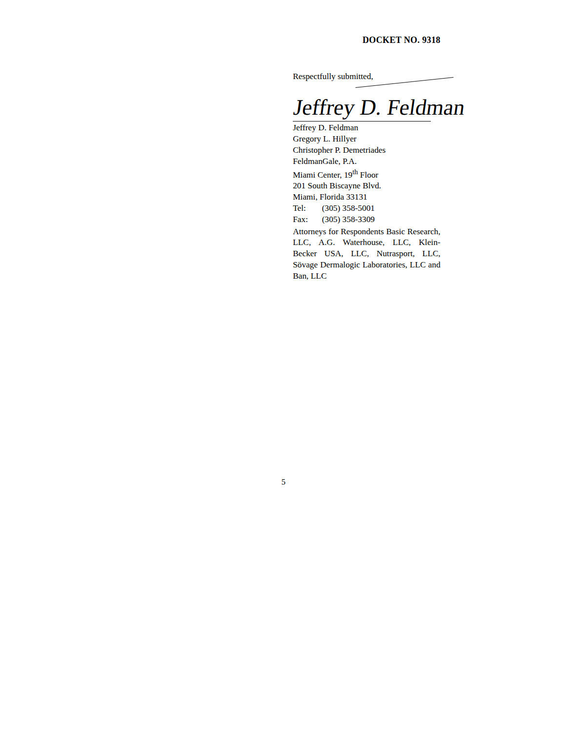DOCKET NO. 9318
Respectfully submitted,
Jeffrey D. Feldman
Jeffrey D. Feldman
Gregory L. Hillyer
Christopher P. Demetriades
FeldmanGale, P.A.
Miami Center, 19th Floor
201 South Biscayne Blvd.
Miami, Florida 33131
Tel:(305) 358-5001
Fax:(305) 358-3309
Attorneys for Respondents Basic Research, LLC, A.G. Waterhouse, LLC, Klein-Becker USA, LLC, Nutrasport, LLC, Sövage Dermalogic Laboratories, LLC and Ban, LLC
5